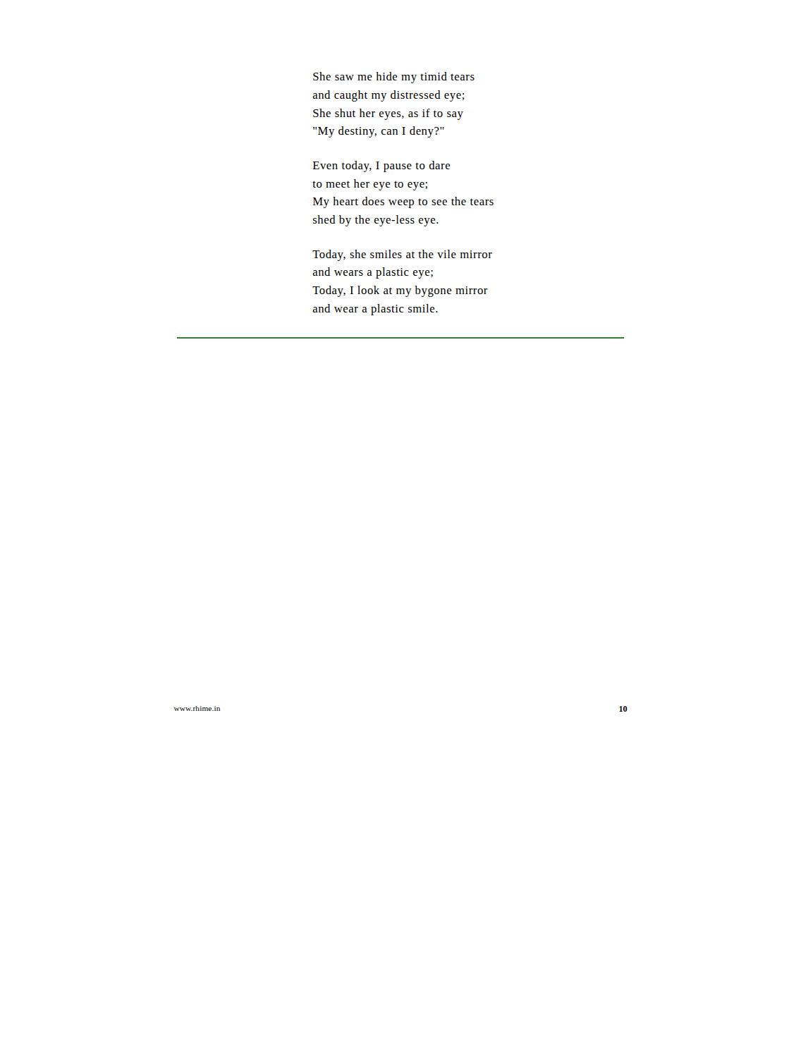She saw me hide my timid tears
and caught my distressed eye;
She shut her eyes, as if to say
"My destiny, can I deny?"
Even today, I pause to dare
to meet her eye to eye;
My heart does weep to see the tears
shed by the eye-less eye.
Today, she smiles at the vile mirror
and wears a plastic eye;
Today, I look at my bygone mirror
and wear a plastic smile.
www.rhime.in 10